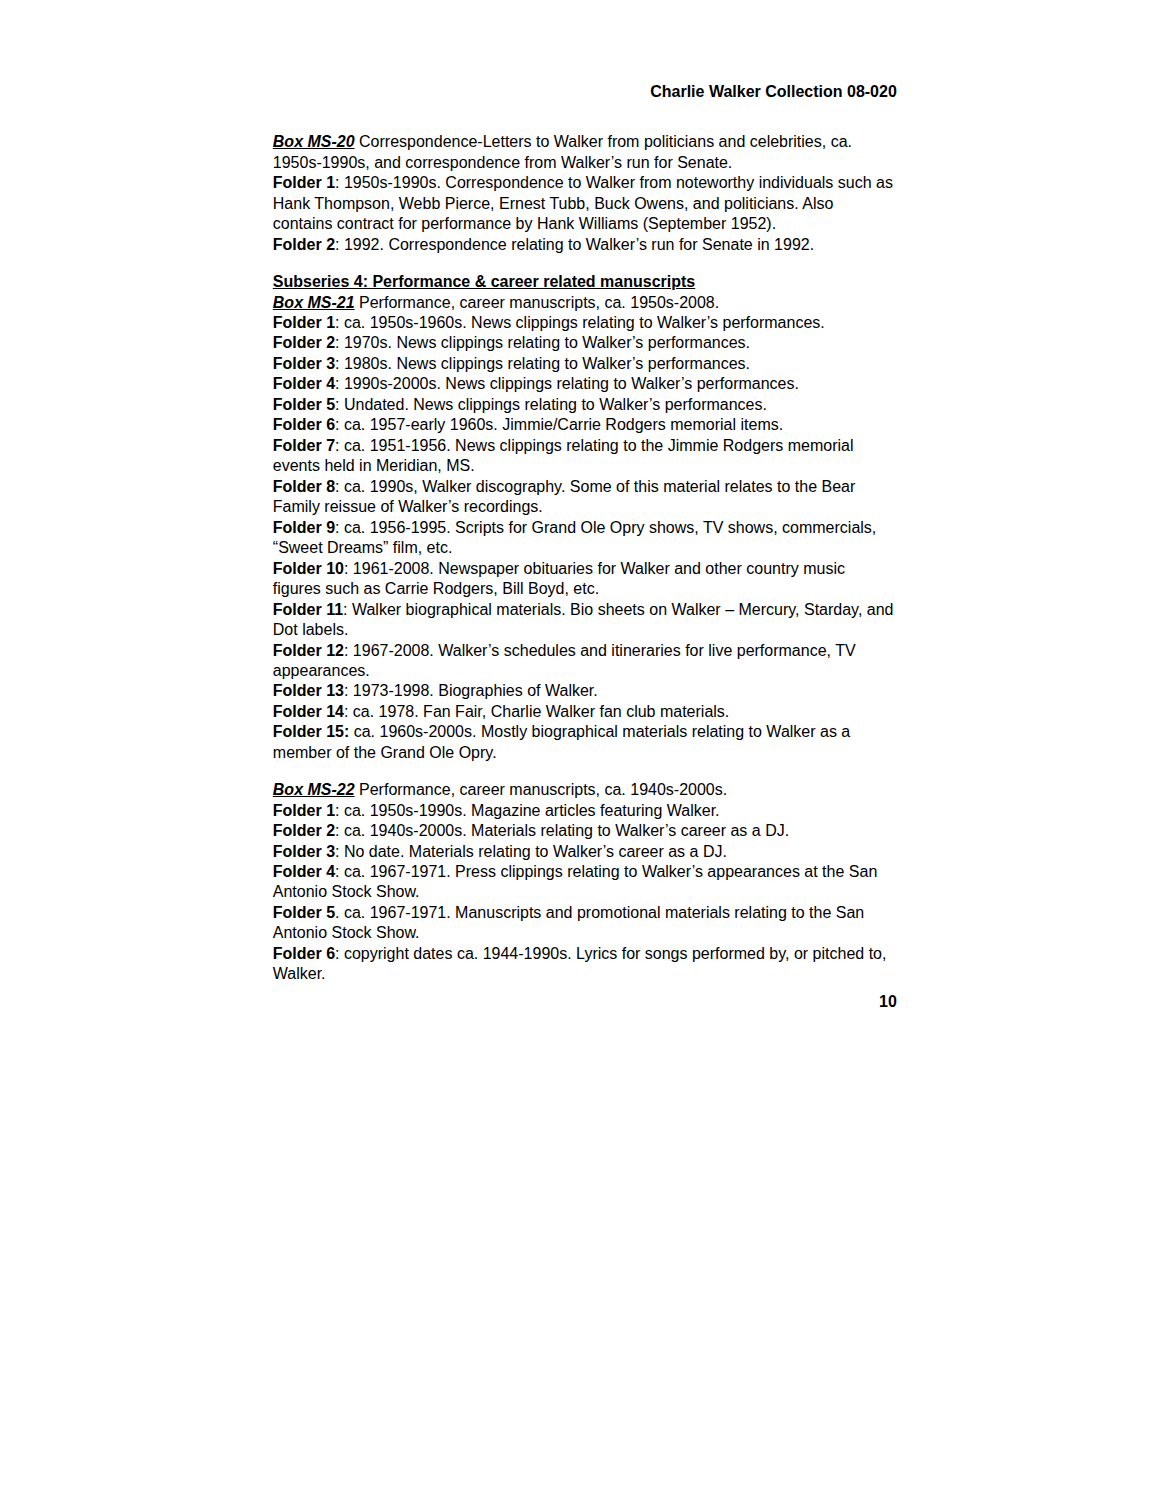Charlie Walker Collection 08-020
Box MS-20 Correspondence-Letters to Walker from politicians and celebrities, ca. 1950s-1990s, and correspondence from Walker’s run for Senate.
Folder 1: 1950s-1990s. Correspondence to Walker from noteworthy individuals such as Hank Thompson, Webb Pierce, Ernest Tubb, Buck Owens, and politicians. Also contains contract for performance by Hank Williams (September 1952).
Folder 2: 1992. Correspondence relating to Walker’s run for Senate in 1992.
Subseries 4: Performance & career related manuscripts
Box MS-21 Performance, career manuscripts, ca. 1950s-2008.
Folder 1: ca. 1950s-1960s. News clippings relating to Walker’s performances.
Folder 2: 1970s. News clippings relating to Walker’s performances.
Folder 3: 1980s. News clippings relating to Walker’s performances.
Folder 4: 1990s-2000s. News clippings relating to Walker’s performances.
Folder 5: Undated. News clippings relating to Walker’s performances.
Folder 6: ca. 1957-early 1960s. Jimmie/Carrie Rodgers memorial items.
Folder 7: ca. 1951-1956. News clippings relating to the Jimmie Rodgers memorial events held in Meridian, MS.
Folder 8: ca. 1990s, Walker discography. Some of this material relates to the Bear Family reissue of Walker’s recordings.
Folder 9: ca. 1956-1995. Scripts for Grand Ole Opry shows, TV shows, commercials, “Sweet Dreams” film, etc.
Folder 10: 1961-2008. Newspaper obituaries for Walker and other country music figures such as Carrie Rodgers, Bill Boyd, etc.
Folder 11: Walker biographical materials. Bio sheets on Walker – Mercury, Starday, and Dot labels.
Folder 12: 1967-2008. Walker’s schedules and itineraries for live performance, TV appearances.
Folder 13: 1973-1998. Biographies of Walker.
Folder 14: ca. 1978. Fan Fair, Charlie Walker fan club materials.
Folder 15: ca. 1960s-2000s. Mostly biographical materials relating to Walker as a member of the Grand Ole Opry.
Box MS-22 Performance, career manuscripts, ca. 1940s-2000s.
Folder 1: ca. 1950s-1990s. Magazine articles featuring Walker.
Folder 2: ca. 1940s-2000s. Materials relating to Walker’s career as a DJ.
Folder 3: No date. Materials relating to Walker’s career as a DJ.
Folder 4: ca. 1967-1971. Press clippings relating to Walker’s appearances at the San Antonio Stock Show.
Folder 5. ca. 1967-1971. Manuscripts and promotional materials relating to the San Antonio Stock Show.
Folder 6: copyright dates ca. 1944-1990s. Lyrics for songs performed by, or pitched to, Walker.
10